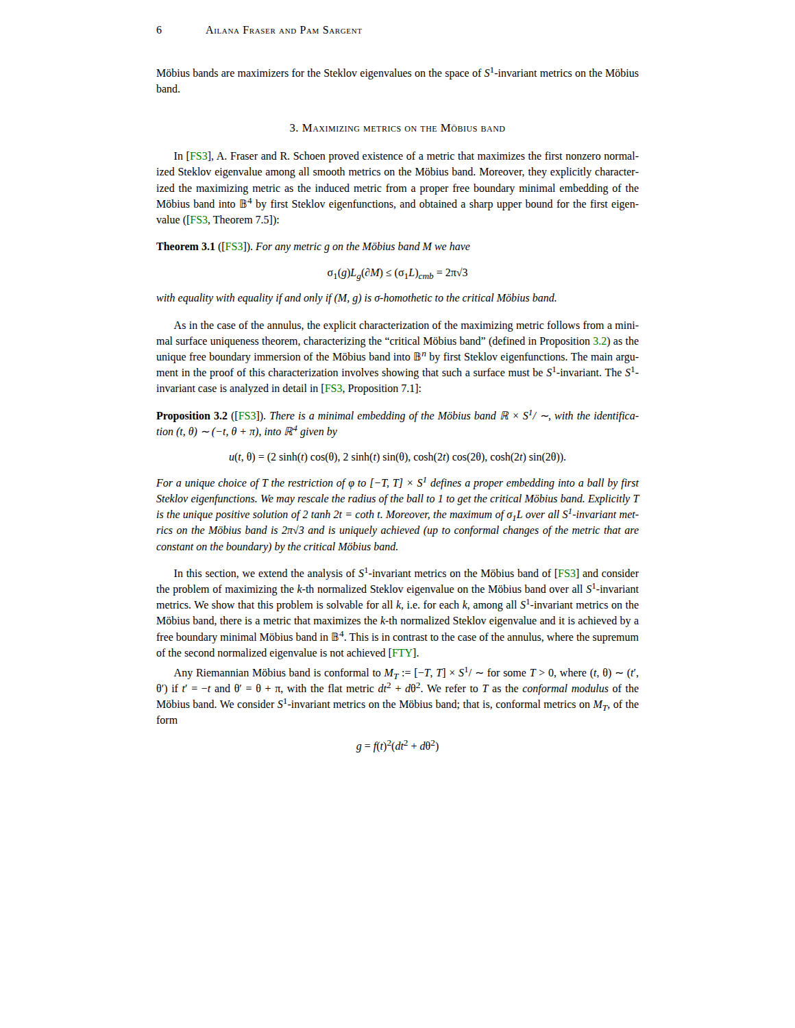6 Ailana Fraser and Pam Sargent
Möbius bands are maximizers for the Steklov eigenvalues on the space of S1-invariant metrics on the Möbius band.
3. Maximizing metrics on the Möbius band
In [FS3], A. Fraser and R. Schoen proved existence of a metric that maximizes the first nonzero normalized Steklov eigenvalue among all smooth metrics on the Möbius band. Moreover, they explicitly characterized the maximizing metric as the induced metric from a proper free boundary minimal embedding of the Möbius band into 𝔹4 by first Steklov eigenfunctions, and obtained a sharp upper bound for the first eigenvalue ([FS3, Theorem 7.5]):
Theorem 3.1 ([FS3]). For any metric g on the Möbius band M we have
σ1(g)Lg(∂M) ≤ (σ1L)cmb = 2π√3
with equality with equality if and only if (M, g) is σ-homothetic to the critical Möbius band.
As in the case of the annulus, the explicit characterization of the maximizing metric follows from a minimal surface uniqueness theorem, characterizing the “critical Möbius band” (defined in Proposition 3.2) as the unique free boundary immersion of the Möbius band into 𝔹n by first Steklov eigenfunctions. The main argument in the proof of this characterization involves showing that such a surface must be S1-invariant. The S1-invariant case is analyzed in detail in [FS3, Proposition 7.1]:
Proposition 3.2 ([FS3]). There is a minimal embedding of the Möbius band ℝ × S1/ ∼, with the identification (t, θ) ∼ (−t, θ + π), into ℝ4 given by
u(t, θ) = (2 sinh(t) cos(θ), 2 sinh(t) sin(θ), cosh(2t) cos(2θ), cosh(2t) sin(2θ)).
For a unique choice of T the restriction of φ to [−T, T] × S1 defines a proper embedding into a ball by first Steklov eigenfunctions. We may rescale the radius of the ball to 1 to get the critical Möbius band. Explicitly T is the unique positive solution of 2 tanh 2t = coth t. Moreover, the maximum of σ1L over all S1-invariant metrics on the Möbius band is 2π√3 and is uniquely achieved (up to conformal changes of the metric that are constant on the boundary) by the critical Möbius band.
In this section, we extend the analysis of S1-invariant metrics on the Möbius band of [FS3] and consider the problem of maximizing the k-th normalized Steklov eigenvalue on the Möbius band over all S1-invariant metrics. We show that this problem is solvable for all k, i.e. for each k, among all S1-invariant metrics on the Möbius band, there is a metric that maximizes the k-th normalized Steklov eigenvalue and it is achieved by a free boundary minimal Möbius band in 𝔹4. This is in contrast to the case of the annulus, where the supremum of the second normalized eigenvalue is not achieved [FTY].
Any Riemannian Möbius band is conformal to MT := [−T, T] × S1/ ∼ for some T > 0, where (t, θ) ∼ (t′, θ′) if t′ = −t and θ′ = θ + π, with the flat metric dt2 + dθ2. We refer to T as the conformal modulus of the Möbius band. We consider S1-invariant metrics on the Möbius band; that is, conformal metrics on MT, of the form
g = f(t)2(dt2 + dθ2)